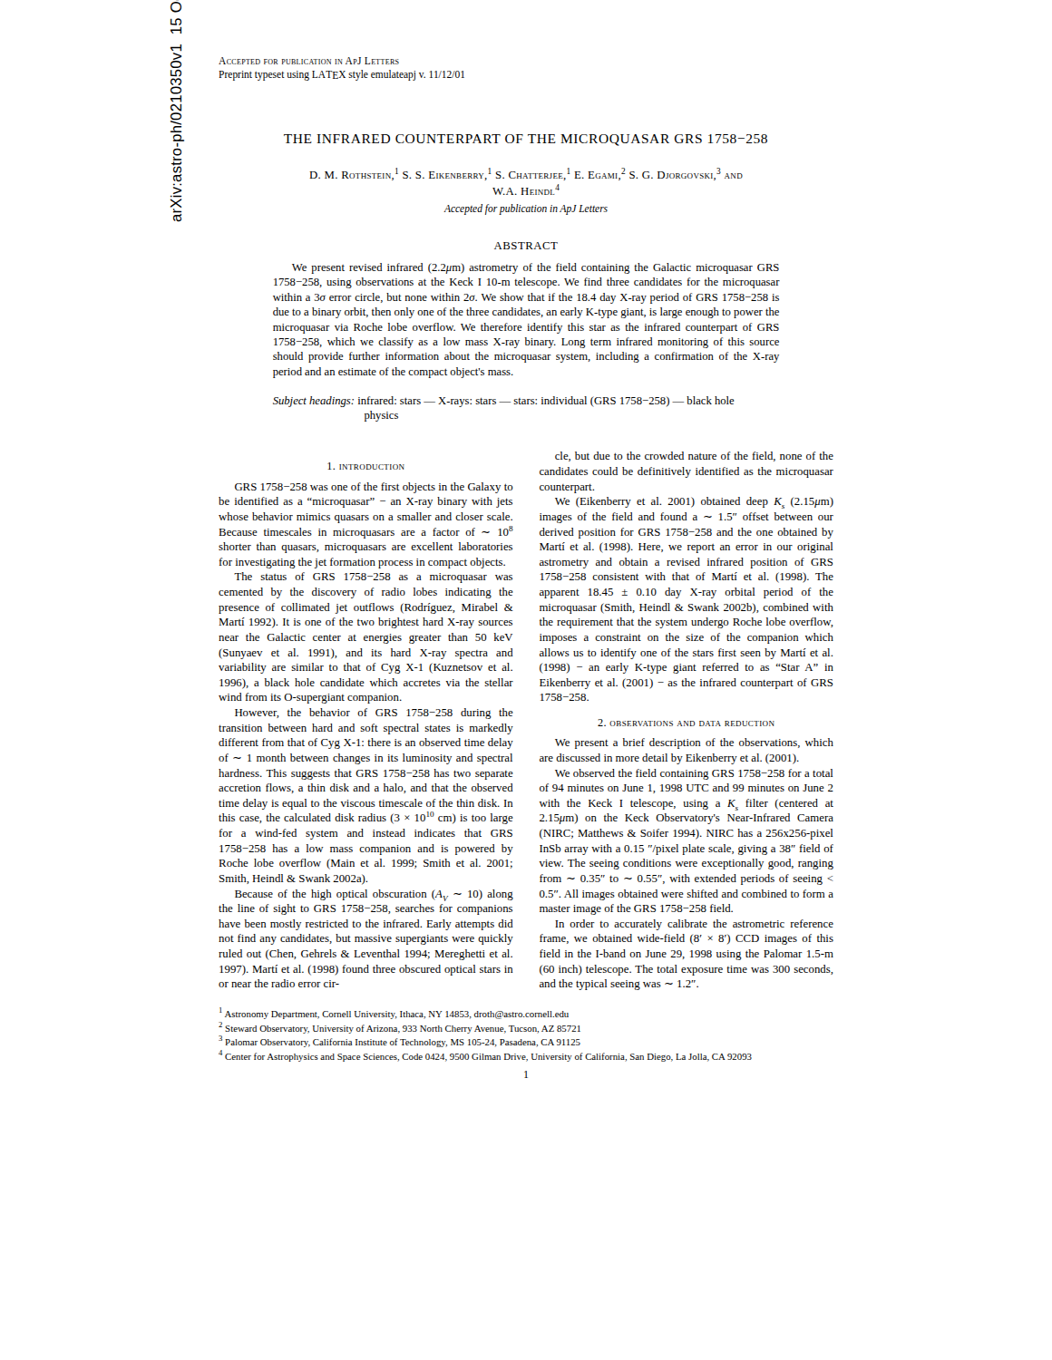arXiv:astro-ph/0210350v1 15 Oct 2002
Accepted for publication in ApJ Letters
Preprint typeset using LATEX style emulateapj v. 11/12/01
THE INFRARED COUNTERPART OF THE MICROQUASAR GRS 1758−258
D. M. Rothstein,1 S. S. Eikenberry,1 S. Chatterjee,1 E. Egami,2 S. G. Djorgovski,3 and
W.A. Heindl4
Accepted for publication in ApJ Letters
ABSTRACT
We present revised infrared (2.2μm) astrometry of the field containing the Galactic microquasar GRS 1758−258, using observations at the Keck I 10-m telescope. We find three candidates for the microquasar within a 3σ error circle, but none within 2σ. We show that if the 18.4 day X-ray period of GRS 1758−258 is due to a binary orbit, then only one of the three candidates, an early K-type giant, is large enough to power the microquasar via Roche lobe overflow. We therefore identify this star as the infrared counterpart of GRS 1758−258, which we classify as a low mass X-ray binary. Long term infrared monitoring of this source should provide further information about the microquasar system, including a confirmation of the X-ray period and an estimate of the compact object's mass.
Subject headings: infrared: stars — X-rays: stars — stars: individual (GRS 1758−258) — black hole physics
1. introduction
GRS 1758−258 was one of the first objects in the Galaxy to be identified as a “microquasar” − an X-ray binary with jets whose behavior mimics quasars on a smaller and closer scale. Because timescales in microquasars are a factor of ∼ 108 shorter than quasars, microquasars are excellent laboratories for investigating the jet formation process in compact objects.
The status of GRS 1758−258 as a microquasar was cemented by the discovery of radio lobes indicating the presence of collimated jet outflows (Rodríguez, Mirabel & Martí 1992). It is one of the two brightest hard X-ray sources near the Galactic center at energies greater than 50 keV (Sunyaev et al. 1991), and its hard X-ray spectra and variability are similar to that of Cyg X-1 (Kuznetsov et al. 1996), a black hole candidate which accretes via the stellar wind from its O-supergiant companion.
However, the behavior of GRS 1758−258 during the transition between hard and soft spectral states is markedly different from that of Cyg X-1: there is an observed time delay of ∼ 1 month between changes in its luminosity and spectral hardness. This suggests that GRS 1758−258 has two separate accretion flows, a thin disk and a halo, and that the observed time delay is equal to the viscous timescale of the thin disk. In this case, the calculated disk radius (3 × 1010 cm) is too large for a wind-fed system and instead indicates that GRS 1758−258 has a low mass companion and is powered by Roche lobe overflow (Main et al. 1999; Smith et al. 2001; Smith, Heindl & Swank 2002a).
Because of the high optical obscuration (AV ∼ 10) along the line of sight to GRS 1758−258, searches for companions have been mostly restricted to the infrared. Early attempts did not find any candidates, but massive supergiants were quickly ruled out (Chen, Gehrels & Leventhal 1994; Mereghetti et al. 1997). Martí et al. (1998) found three obscured optical stars in or near the radio error cir-
cle, but due to the crowded nature of the field, none of the candidates could be definitively identified as the microquasar counterpart.
We (Eikenberry et al. 2001) obtained deep Ks (2.15μm) images of the field and found a ∼ 1.5″ offset between our derived position for GRS 1758−258 and the one obtained by Martí et al. (1998). Here, we report an error in our original astrometry and obtain a revised infrared position of GRS 1758−258 consistent with that of Martí et al. (1998). The apparent 18.45 ± 0.10 day X-ray orbital period of the microquasar (Smith, Heindl & Swank 2002b), combined with the requirement that the system undergo Roche lobe overflow, imposes a constraint on the size of the companion which allows us to identify one of the stars first seen by Martí et al. (1998) − an early K-type giant referred to as “Star A” in Eikenberry et al. (2001) − as the infrared counterpart of GRS 1758−258.
2. observations and data reduction
We present a brief description of the observations, which are discussed in more detail by Eikenberry et al. (2001).
We observed the field containing GRS 1758−258 for a total of 94 minutes on June 1, 1998 UTC and 99 minutes on June 2 with the Keck I telescope, using a Ks filter (centered at 2.15μm) on the Keck Observatory's Near-Infrared Camera (NIRC; Matthews & Soifer 1994). NIRC has a 256x256-pixel InSb array with a 0.15 ″/pixel plate scale, giving a 38″ field of view. The seeing conditions were exceptionally good, ranging from ∼ 0.35″ to ∼ 0.55″, with extended periods of seeing < 0.5″. All images obtained were shifted and combined to form a master image of the GRS 1758−258 field.
In order to accurately calibrate the astrometric reference frame, we obtained wide-field (8′ × 8′) CCD images of this field in the I-band on June 29, 1998 using the Palomar 1.5-m (60 inch) telescope. The total exposure time was 300 seconds, and the typical seeing was ∼ 1.2″.
1 Astronomy Department, Cornell University, Ithaca, NY 14853, droth@astro.cornell.edu
2 Steward Observatory, University of Arizona, 933 North Cherry Avenue, Tucson, AZ 85721
3 Palomar Observatory, California Institute of Technology, MS 105-24, Pasadena, CA 91125
4 Center for Astrophysics and Space Sciences, Code 0424, 9500 Gilman Drive, University of California, San Diego, La Jolla, CA 92093
1